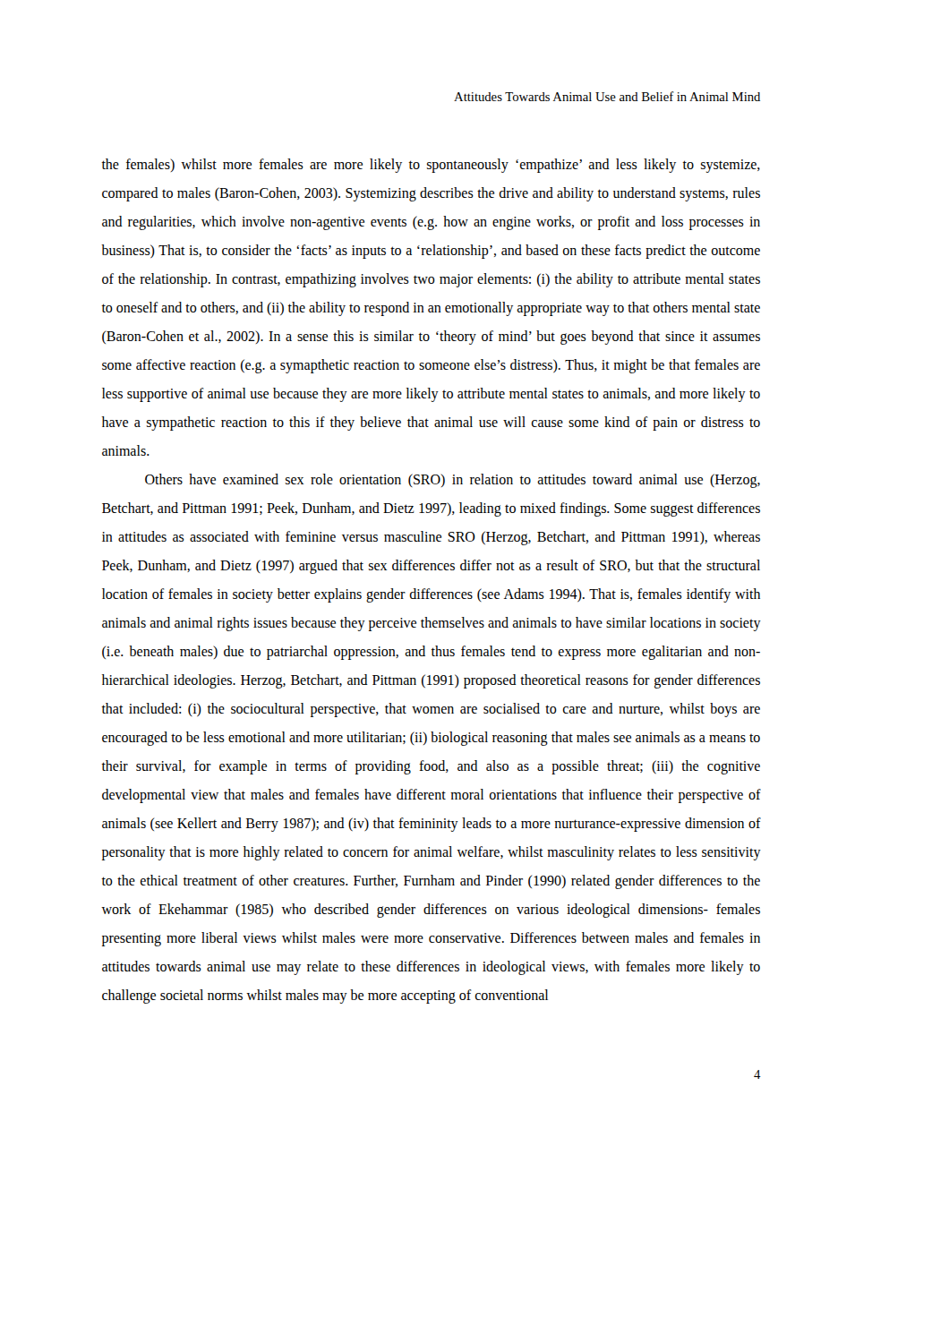Attitudes Towards Animal Use and Belief in Animal Mind
the females) whilst more females are more likely to spontaneously ‘empathize’ and less likely to systemize, compared to males (Baron-Cohen, 2003). Systemizing describes the drive and ability to understand systems, rules and regularities, which involve non-agentive events (e.g. how an engine works, or profit and loss processes in business) That is, to consider the ‘facts’ as inputs to a ‘relationship’, and based on these facts predict the outcome of the relationship. In contrast, empathizing involves two major elements: (i) the ability to attribute mental states to oneself and to others, and (ii) the ability to respond in an emotionally appropriate way to that others mental state (Baron-Cohen et al., 2002). In a sense this is similar to ‘theory of mind’ but goes beyond that since it assumes some affective reaction (e.g. a symapthetic reaction to someone else’s distress). Thus, it might be that females are less supportive of animal use because they are more likely to attribute mental states to animals, and more likely to have a sympathetic reaction to this if they believe that animal use will cause some kind of pain or distress to animals.
Others have examined sex role orientation (SRO) in relation to attitudes toward animal use (Herzog, Betchart, and Pittman 1991; Peek, Dunham, and Dietz 1997), leading to mixed findings. Some suggest differences in attitudes as associated with feminine versus masculine SRO (Herzog, Betchart, and Pittman 1991), whereas Peek, Dunham, and Dietz (1997) argued that sex differences differ not as a result of SRO, but that the structural location of females in society better explains gender differences (see Adams 1994). That is, females identify with animals and animal rights issues because they perceive themselves and animals to have similar locations in society (i.e. beneath males) due to patriarchal oppression, and thus females tend to express more egalitarian and non-hierarchical ideologies. Herzog, Betchart, and Pittman (1991) proposed theoretical reasons for gender differences that included: (i) the sociocultural perspective, that women are socialised to care and nurture, whilst boys are encouraged to be less emotional and more utilitarian; (ii) biological reasoning that males see animals as a means to their survival, for example in terms of providing food, and also as a possible threat; (iii) the cognitive developmental view that males and females have different moral orientations that influence their perspective of animals (see Kellert and Berry 1987); and (iv) that femininity leads to a more nurturance-expressive dimension of personality that is more highly related to concern for animal welfare, whilst masculinity relates to less sensitivity to the ethical treatment of other creatures. Further, Furnham and Pinder (1990) related gender differences to the work of Ekehammar (1985) who described gender differences on various ideological dimensions- females presenting more liberal views whilst males were more conservative. Differences between males and females in attitudes towards animal use may relate to these differences in ideological views, with females more likely to challenge societal norms whilst males may be more accepting of conventional
4